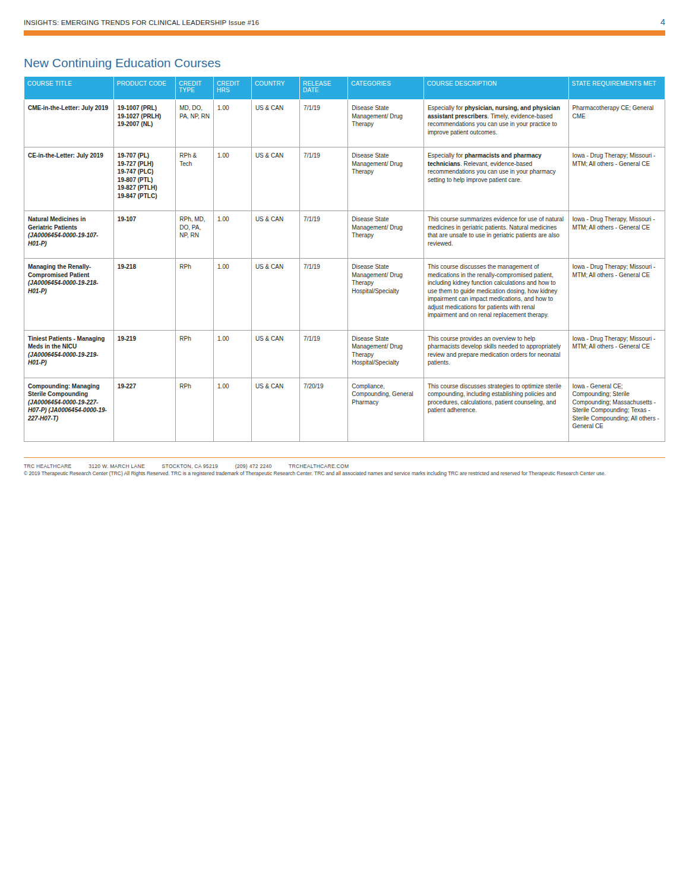INSIGHTS: EMERGING TRENDS FOR CLINICAL LEADERSHIP Issue #16
4
New Continuing Education Courses
| COURSE TITLE | PRODUCT CODE | CREDIT TYPE | CREDIT HRS | COUNTRY | RELEASE DATE | CATEGORIES | COURSE DESCRIPTION | STATE REQUIREMENTS MET |
| --- | --- | --- | --- | --- | --- | --- | --- | --- |
| CME-in-the-Letter: July 2019 | 19-1007 (PRL) 19-1027 (PRLH) 19-2007 (NL) | MD, DO, PA, NP, RN | 1.00 | US & CAN | 7/1/19 | Disease State Management/ Drug Therapy | Especially for physician, nursing, and physician assistant prescribers . Timely, evidence-based recommendations you can use in your practice to improve patient outcomes. | Pharmacotherapy CE; General CME |
| CE-in-the-Letter: July 2019 | 19-707 (PL) 19-727 (PLH) 19-747 (PLC) 19-807 (PTL) 19-827 (PTLH) 19-847 (PTLC) | RPh & Tech | 1.00 | US & CAN | 7/1/19 | Disease State Management/ Drug Therapy | Especially for pharmacists and pharmacy technicians . Relevant, evidence-based recommendations you can use in your pharmacy setting to help improve patient care. | Iowa - Drug Therapy; Missouri - MTM; All others - General CE |
| Natural Medicines in Geriatric Patients (JA0006454-0000-19-107-H01-P) | 19-107 | RPh, MD, DO, PA, NP, RN | 1.00 | US & CAN | 7/1/19 | Disease State Management/ Drug Therapy | This course summarizes evidence for use of natural medicines in geriatric patients. Natural medicines that are unsafe to use in geriatric patients are also reviewed. | Iowa - Drug Therapy, Missouri - MTM; All others - General CE |
| Managing the Renally-Compromised Patient (JA0006454-0000-19-218-H01-P) | 19-218 | RPh | 1.00 | US & CAN | 7/1/19 | Disease State Management/ Drug Therapy Hospital/Specialty | This course discusses the management of medications in the renally-compromised patient, including kidney function calculations and how to use them to guide medication dosing, how kidney impairment can impact medications, and how to adjust medications for patients with renal impairment and on renal replacement therapy. | Iowa - Drug Therapy; Missouri - MTM; All others - General CE |
| Tiniest Patients - Managing Meds in the NICU (JA0006454-0000-19-219-H01-P) | 19-219 | RPh | 1.00 | US & CAN | 7/1/19 | Disease State Management/ Drug Therapy Hospital/Specialty | This course provides an overview to help pharmacists develop skills needed to appropriately review and prepare medication orders for neonatal patients. | Iowa - Drug Therapy; Missouri - MTM; All others - General CE |
| Compounding: Managing Sterile Compounding (JA0006454-0000-19-227-H07-P) (JA0006454-0000-19-227-H07-T) | 19-227 | RPh | 1.00 | US & CAN | 7/20/19 | Compliance, Compounding, General Pharmacy | This course discusses strategies to optimize sterile compounding, including establishing policies and procedures, calculations, patient counseling, and patient adherence. | Iowa - General CE; Compounding; Sterile Compounding; Massachusetts - Sterile Compounding; Texas - Sterile Compounding; All others - General CE |
TRC HEALTHCARE 3120 W. MARCH LANE STOCKTON, CA 95219 (209) 472 2240 TRCHEALTHCARE.COM
© 2019 Therapeutic Research Center (TRC) All Rights Reserved. TRC is a registered trademark of Therapeutic Research Center. TRC and all associated names and service marks including TRC are restricted and reserved for Therapeutic Research Center use.